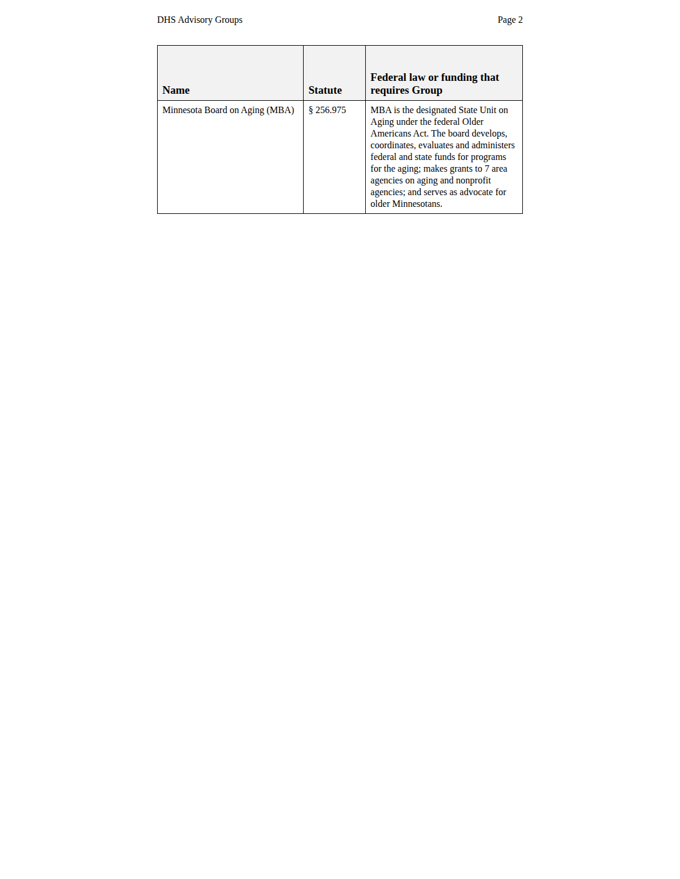DHS Advisory Groups Page 2
| Name | Statute | Federal law or funding that requires Group |
| --- | --- | --- |
| Minnesota Board on Aging (MBA) | § 256.975 | MBA is the designated State Unit on Aging under the federal Older Americans Act. The board develops, coordinates, evaluates and administers federal and state funds for programs for the aging; makes grants to 7 area agencies on aging and nonprofit agencies; and serves as advocate for older Minnesotans. |